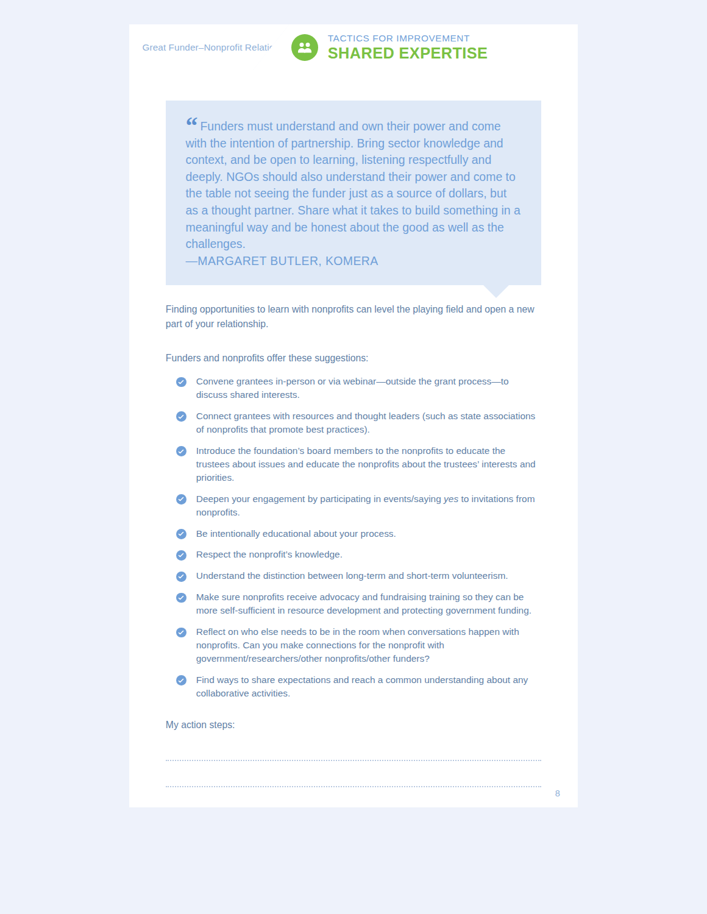Great Funder–Nonprofit Relationships
Tactics for Improvement
Shared Expertise
“Funders must understand and own their power and come with the intention of partnership. Bring sector knowledge and context, and be open to learning, listening respectfully and deeply. NGOs should also understand their power and come to the table not seeing the funder just as a source of dollars, but as a thought partner. Share what it takes to build something in a meaningful way and be honest about the good as well as the challenges.
—Margaret Butler, Komera
Finding opportunities to learn with nonprofits can level the playing field and open a new part of your relationship.
Funders and nonprofits offer these suggestions:
Convene grantees in-person or via webinar—outside the grant process—to discuss shared interests.
Connect grantees with resources and thought leaders (such as state associations of nonprofits that promote best practices).
Introduce the foundation’s board members to the nonprofits to educate the trustees about issues and educate the nonprofits about the trustees’ interests and priorities.
Deepen your engagement by participating in events/saying yes to invitations from nonprofits.
Be intentionally educational about your process.
Respect the nonprofit’s knowledge.
Understand the distinction between long-term and short-term volunteerism.
Make sure nonprofits receive advocacy and fundraising training so they can be more self-sufficient in resource development and protecting government funding.
Reflect on who else needs to be in the room when conversations happen with nonprofits. Can you make connections for the nonprofit with government/researchers/other nonprofits/other funders?
Find ways to share expectations and reach a common understanding about any collaborative activities.
My action steps:
8